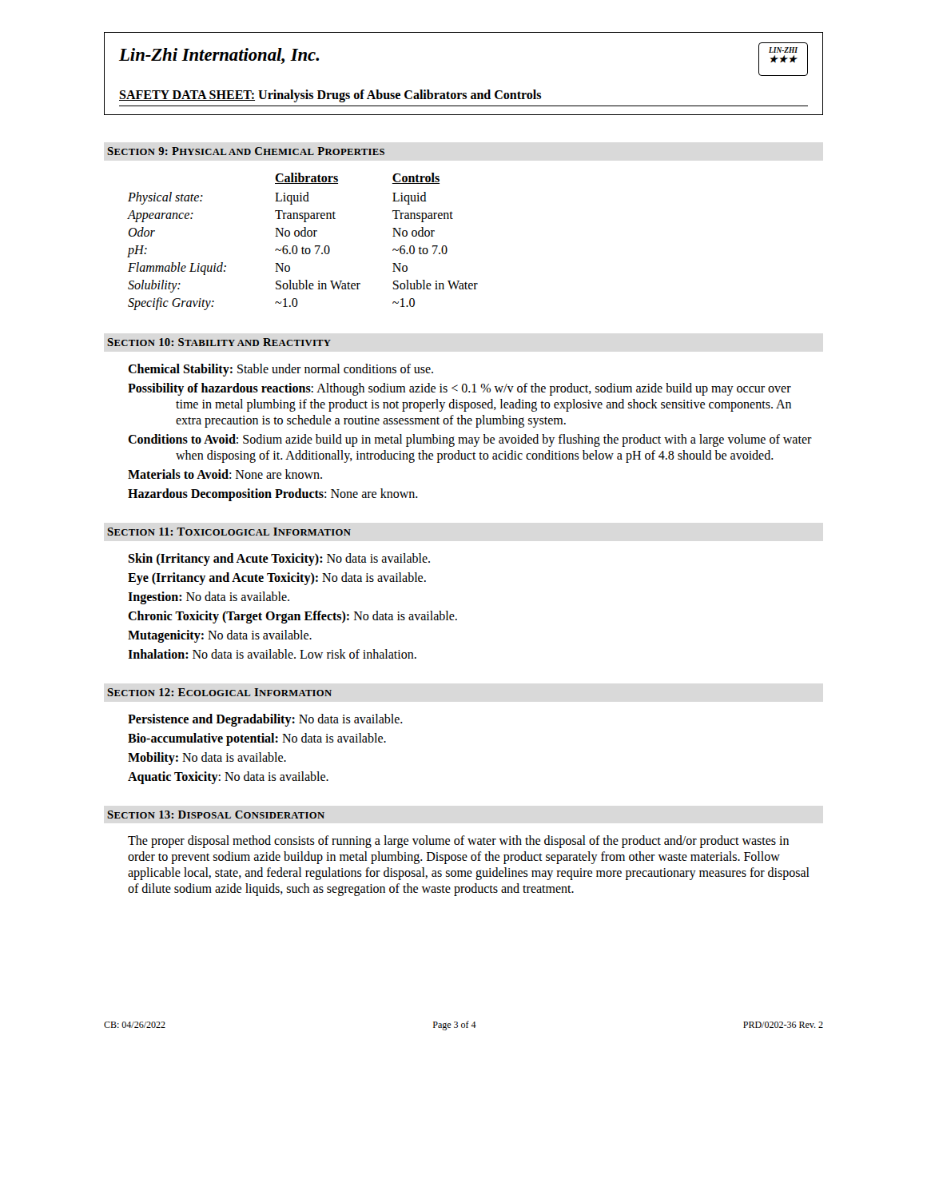LIN-ZHI
★★★
Lin-Zhi International, Inc.
SAFETY DATA SHEET: Urinalysis Drugs of Abuse Calibrators and Controls
SECTION 9: PHYSICAL AND CHEMICAL PROPERTIES
| | Calibrators | Controls |
| --- | --- | --- |
| Physical state: | Liquid | Liquid |
| Appearance: | Transparent | Transparent |
| Odor | No odor | No odor |
| pH: | ~6.0 to 7.0 | ~6.0 to 7.0 |
| Flammable Liquid: | No | No |
| Solubility: | Soluble in Water | Soluble in Water |
| Specific Gravity: | ~1.0 | ~1.0 |
SECTION 10: STABILITY AND REACTIVITY
Chemical Stability: Stable under normal conditions of use.
Possibility of hazardous reactions: Although sodium azide is < 0.1 % w/v of the product, sodium azide build up may occur over time in metal plumbing if the product is not properly disposed, leading to explosive and shock sensitive components. An extra precaution is to schedule a routine assessment of the plumbing system.
Conditions to Avoid: Sodium azide build up in metal plumbing may be avoided by flushing the product with a large volume of water when disposing of it. Additionally, introducing the product to acidic conditions below a pH of 4.8 should be avoided.
Materials to Avoid: None are known.
Hazardous Decomposition Products: None are known.
SECTION 11: TOXICOLOGICAL INFORMATION
Skin (Irritancy and Acute Toxicity): No data is available.
Eye (Irritancy and Acute Toxicity): No data is available.
Ingestion: No data is available.
Chronic Toxicity (Target Organ Effects): No data is available.
Mutagenicity: No data is available.
Inhalation: No data is available. Low risk of inhalation.
SECTION 12: ECOLOGICAL INFORMATION
Persistence and Degradability: No data is available.
Bio-accumulative potential: No data is available.
Mobility: No data is available.
Aquatic Toxicity: No data is available.
SECTION 13: DISPOSAL CONSIDERATION
The proper disposal method consists of running a large volume of water with the disposal of the product and/or product wastes in order to prevent sodium azide buildup in metal plumbing. Dispose of the product separately from other waste materials. Follow applicable local, state, and federal regulations for disposal, as some guidelines may require more precautionary measures for disposal of dilute sodium azide liquids, such as segregation of the waste products and treatment.
CB: 04/26/2022
Page 3 of 4
PRD/0202-36 Rev. 2